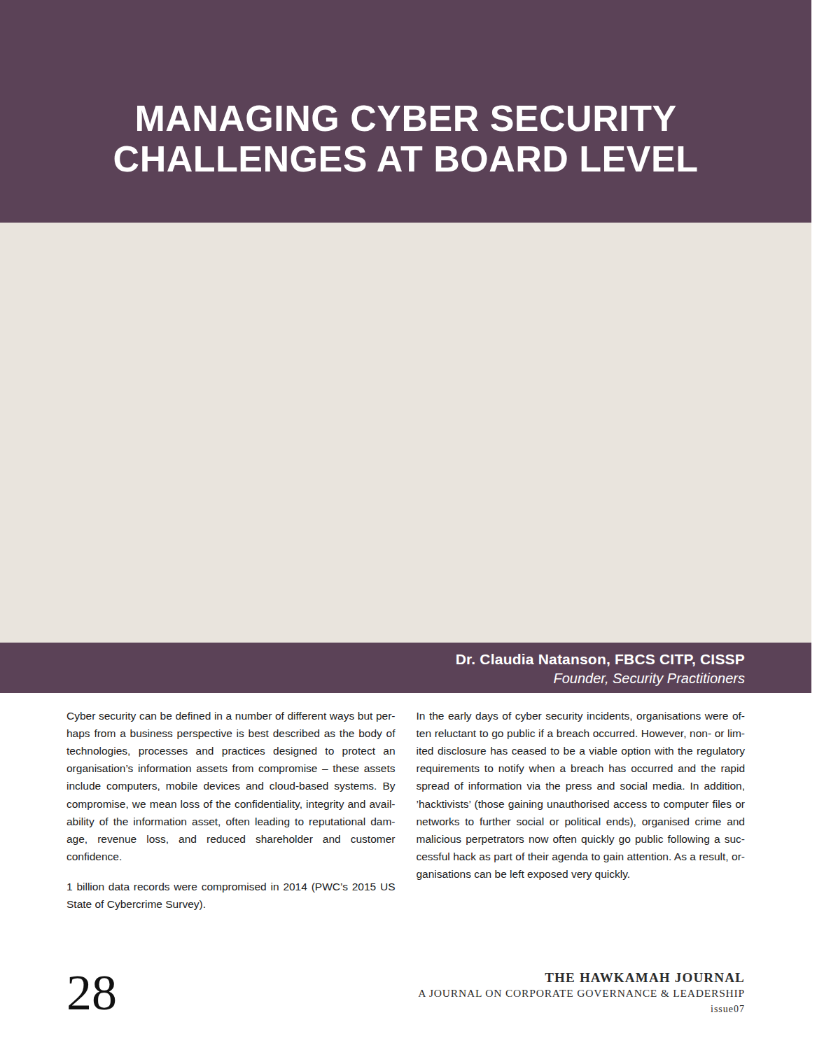Managing Cyber Security
Challenges at Board Level
Dr. Claudia Natanson, FBCS CITP, CISSP
Founder, Security Practitioners
Cyber security can be defined in a number of different ways but perhaps from a business perspective is best described as the body of technologies, processes and practices designed to protect an organisation’s information assets from compromise – these assets include computers, mobile devices and cloud-based systems. By compromise, we mean loss of the confidentiality, integrity and availability of the information asset, often leading to reputational damage, revenue loss, and reduced shareholder and customer confidence.
1 billion data records were compromised in 2014 (PWC’s 2015 US State of Cybercrime Survey).
In the early days of cyber security incidents, organisations were often reluctant to go public if a breach occurred. However, non- or limited disclosure has ceased to be a viable option with the regulatory requirements to notify when a breach has occurred and the rapid spread of information via the press and social media. In addition, ’hacktivists’ (those gaining unauthorised access to computer files or networks to further social or political ends), organised crime and malicious perpetrators now often quickly go public following a successful hack as part of their agenda to gain attention. As a result, organisations can be left exposed very quickly.
28
The Hawkamah Journal
A Journal on Corporate Governance & Leadership
issue 07